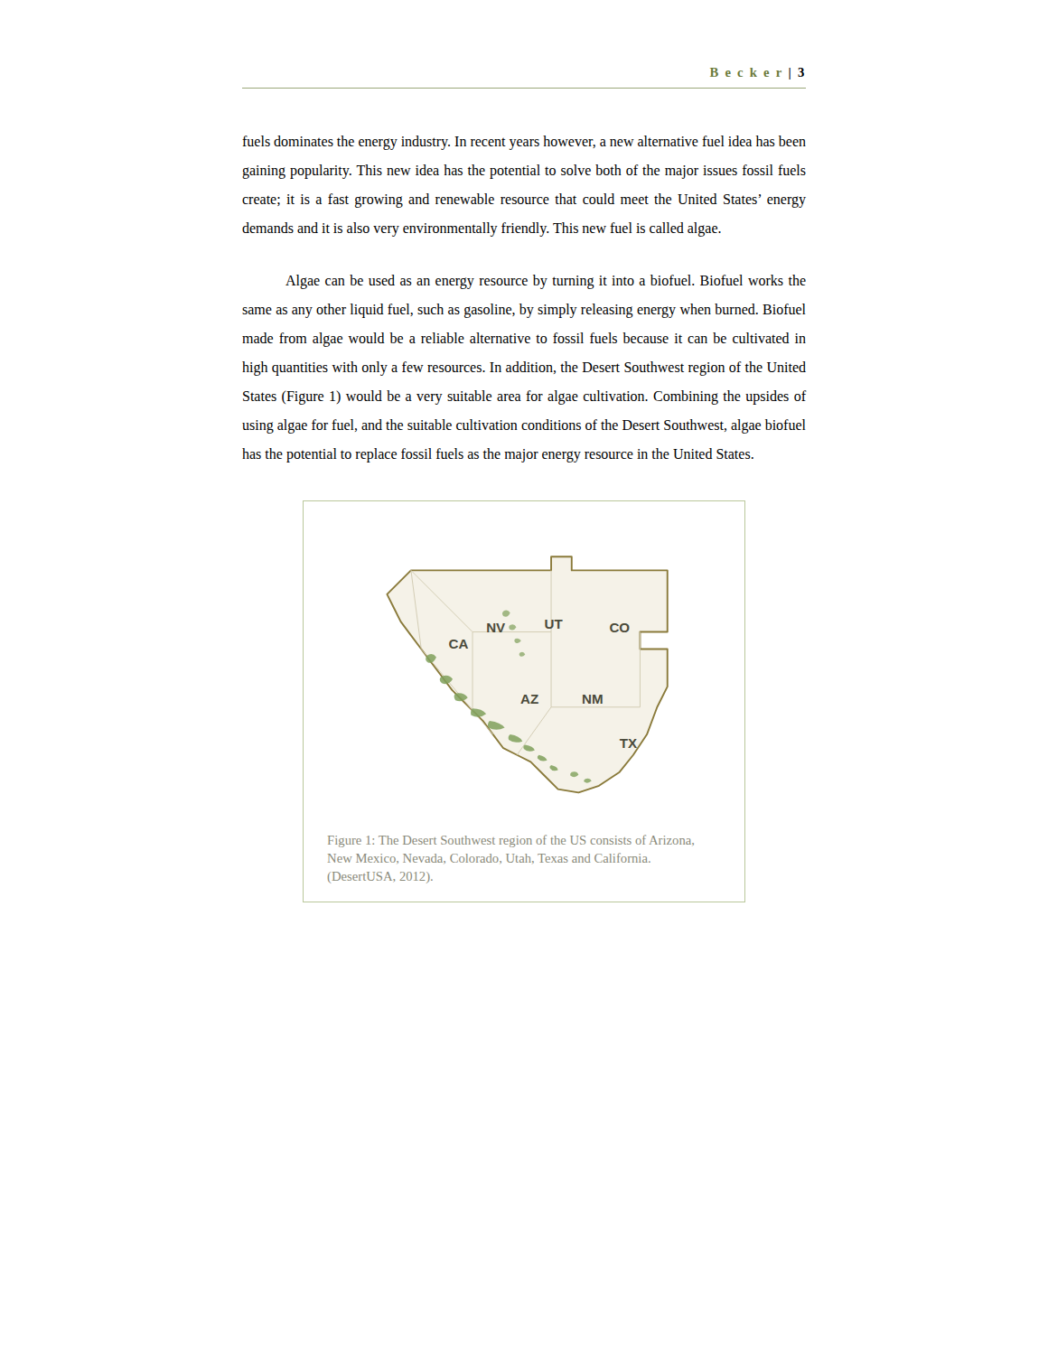B e c k e r | 3
fuels dominates the energy industry. In recent years however, a new alternative fuel idea has been gaining popularity. This new idea has the potential to solve both of the major issues fossil fuels create; it is a fast growing and renewable resource that could meet the United States’ energy demands and it is also very environmentally friendly. This new fuel is called algae.
Algae can be used as an energy resource by turning it into a biofuel. Biofuel works the same as any other liquid fuel, such as gasoline, by simply releasing energy when burned. Biofuel made from algae would be a reliable alternative to fossil fuels because it can be cultivated in high quantities with only a few resources. In addition, the Desert Southwest region of the United States (Figure 1) would be a very suitable area for algae cultivation. Combining the upsides of using algae for fuel, and the suitable cultivation conditions of the Desert Southwest, algae biofuel has the potential to replace fossil fuels as the major energy resource in the United States.
CA NV UT CO AZ NM TX
Figure 1: The Desert Southwest region of the US consists of Arizona, New Mexico, Nevada, Colorado, Utah, Texas and California. (DesertUSA, 2012).